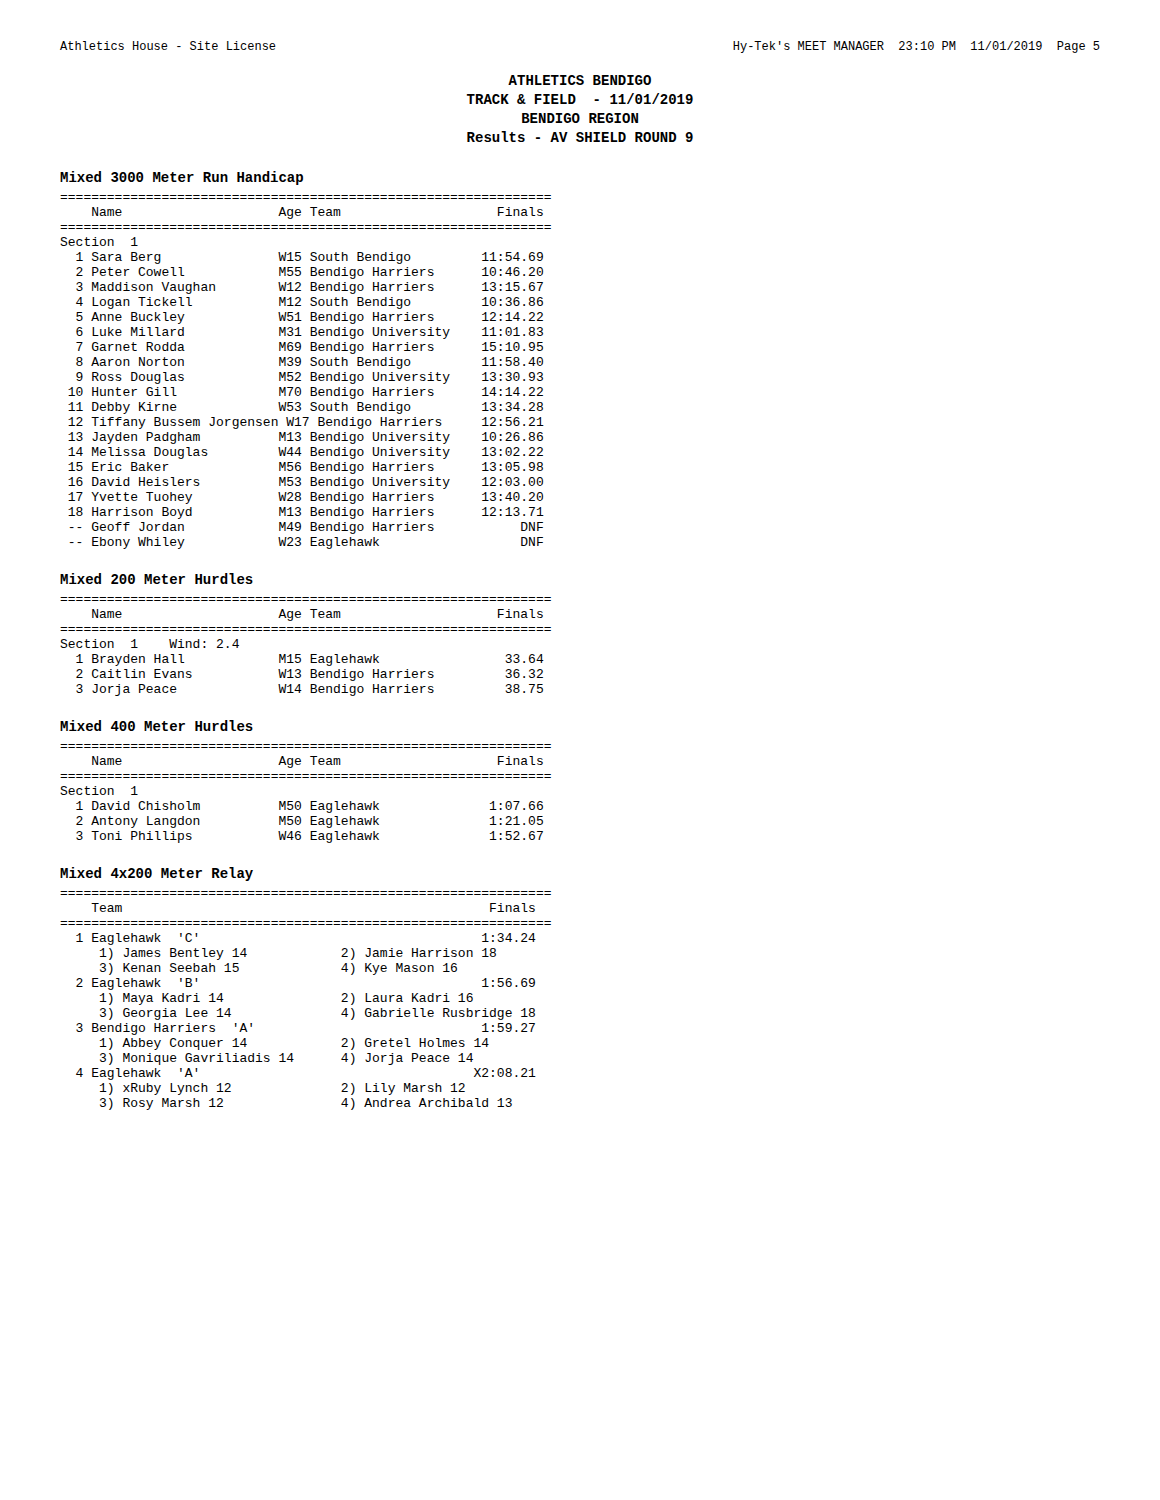Athletics House - Site License Hy-Tek's MEET MANAGER 23:10 PM 11/01/2019 Page 5
ATHLETICS BENDIGO
TRACK & FIELD - 11/01/2019
BENDIGO REGION
Results - AV SHIELD ROUND 9
Mixed 3000 Meter Run Handicap
===============================================================
    Name                    Age Team                    Finals
===============================================================
Section  1
  1 Sara Berg               W15 South Bendigo         11:54.69
  2 Peter Cowell            M55 Bendigo Harriers      10:46.20
  3 Maddison Vaughan        W12 Bendigo Harriers      13:15.67
  4 Logan Tickell           M12 South Bendigo         10:36.86
  5 Anne Buckley            W51 Bendigo Harriers      12:14.22
  6 Luke Millard            M31 Bendigo University    11:01.83
  7 Garnet Rodda            M69 Bendigo Harriers      15:10.95
  8 Aaron Norton            M39 South Bendigo         11:58.40
  9 Ross Douglas            M52 Bendigo University    13:30.93
 10 Hunter Gill             M70 Bendigo Harriers      14:14.22
 11 Debby Kirne             W53 South Bendigo         13:34.28
 12 Tiffany Bussem Jorgensen W17 Bendigo Harriers     12:56.21
 13 Jayden Padgham          M13 Bendigo University    10:26.86
 14 Melissa Douglas         W44 Bendigo University    13:02.22
 15 Eric Baker              M56 Bendigo Harriers      13:05.98
 16 David Heislers          M53 Bendigo University    12:03.00
 17 Yvette Tuohey           W28 Bendigo Harriers      13:40.20
 18 Harrison Boyd           M13 Bendigo Harriers      12:13.71
 -- Geoff Jordan            M49 Bendigo Harriers           DNF
 -- Ebony Whiley            W23 Eaglehawk                  DNF
Mixed 200 Meter Hurdles
===============================================================
    Name                    Age Team                    Finals
===============================================================
Section  1    Wind: 2.4
  1 Brayden Hall            M15 Eaglehawk                33.64
  2 Caitlin Evans           W13 Bendigo Harriers         36.32
  3 Jorja Peace             W14 Bendigo Harriers         38.75
Mixed 400 Meter Hurdles
===============================================================
    Name                    Age Team                    Finals
===============================================================
Section  1
  1 David Chisholm          M50 Eaglehawk              1:07.66
  2 Antony Langdon          M50 Eaglehawk              1:21.05
  3 Toni Phillips           W46 Eaglehawk              1:52.67
Mixed 4x200 Meter Relay
===============================================================
    Team                                               Finals
===============================================================
  1 Eaglehawk  'C'                                    1:34.24
     1) James Bentley 14            2) Jamie Harrison 18
     3) Kenan Seebah 15             4) Kye Mason 16
  2 Eaglehawk  'B'                                    1:56.69
     1) Maya Kadri 14               2) Laura Kadri 16
     3) Georgia Lee 14              4) Gabrielle Rusbridge 18
  3 Bendigo Harriers  'A'                             1:59.27
     1) Abbey Conquer 14            2) Gretel Holmes 14
     3) Monique Gavriliadis 14      4) Jorja Peace 14
  4 Eaglehawk  'A'                                   X2:08.21
     1) xRuby Lynch 12              2) Lily Marsh 12
     3) Rosy Marsh 12               4) Andrea Archibald 13